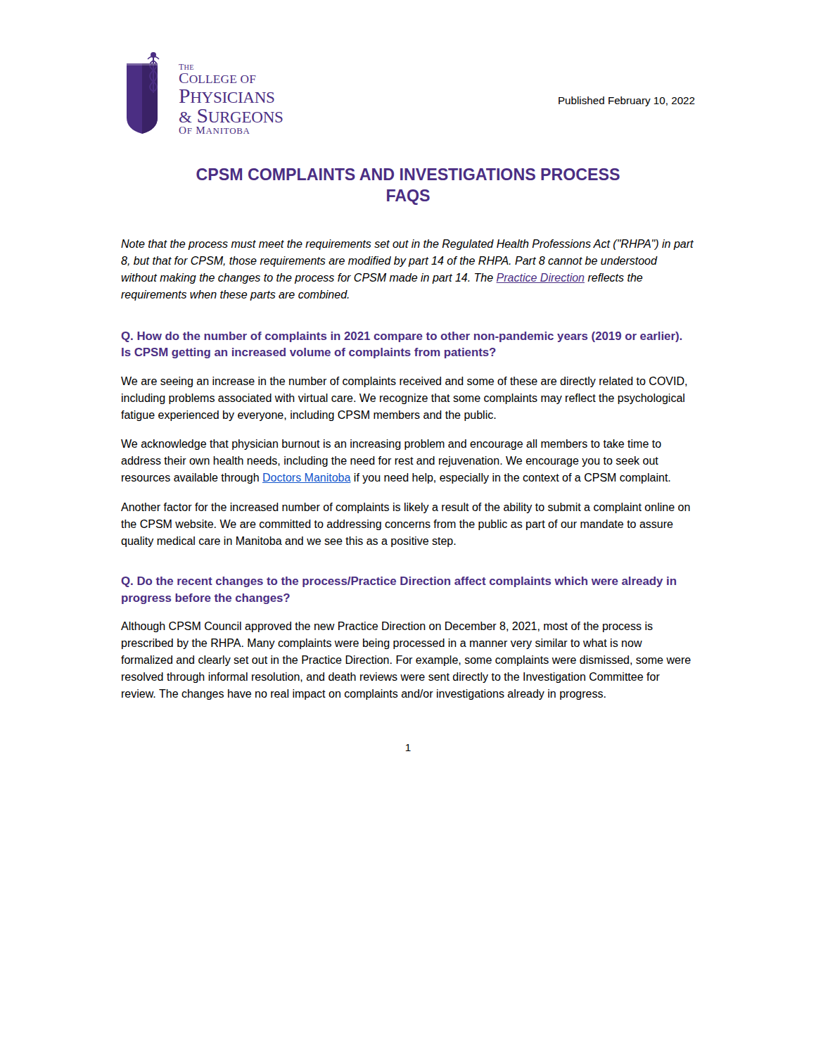THE
COLLEGE OF
PHYSICIANS
& SURGEONS
OF MANITOBA
Published February 10, 2022
CPSM COMPLAINTS AND INVESTIGATIONS PROCESS
FAQS
Note that the process must meet the requirements set out in the Regulated Health Professions Act ("RHPA") in part 8, but that for CPSM, those requirements are modified by part 14 of the RHPA. Part 8 cannot be understood without making the changes to the process for CPSM made in part 14. The Practice Direction reflects the requirements when these parts are combined.
Q. How do the number of complaints in 2021 compare to other non-pandemic years (2019 or earlier). Is CPSM getting an increased volume of complaints from patients?
We are seeing an increase in the number of complaints received and some of these are directly related to COVID, including problems associated with virtual care. We recognize that some complaints may reflect the psychological fatigue experienced by everyone, including CPSM members and the public.
We acknowledge that physician burnout is an increasing problem and encourage all members to take time to address their own health needs, including the need for rest and rejuvenation. We encourage you to seek out resources available through Doctors Manitoba if you need help, especially in the context of a CPSM complaint.
Another factor for the increased number of complaints is likely a result of the ability to submit a complaint online on the CPSM website. We are committed to addressing concerns from the public as part of our mandate to assure quality medical care in Manitoba and we see this as a positive step.
Q. Do the recent changes to the process/Practice Direction affect complaints which were already in progress before the changes?
Although CPSM Council approved the new Practice Direction on December 8, 2021, most of the process is prescribed by the RHPA. Many complaints were being processed in a manner very similar to what is now formalized and clearly set out in the Practice Direction. For example, some complaints were dismissed, some were resolved through informal resolution, and death reviews were sent directly to the Investigation Committee for review. The changes have no real impact on complaints and/or investigations already in progress.
1